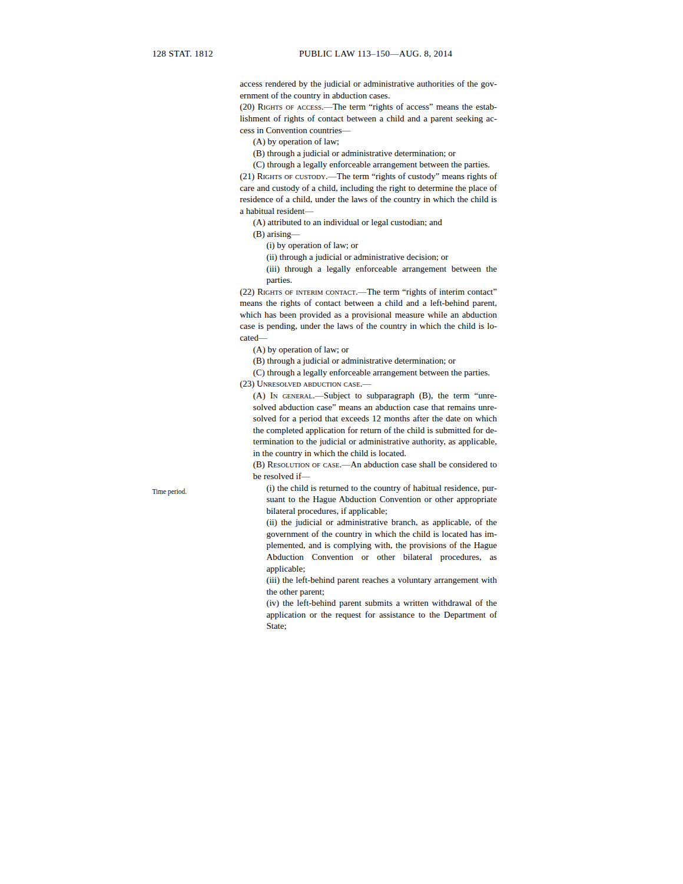128 STAT. 1812
PUBLIC LAW 113–150—AUG. 8, 2014
Time period.
access rendered by the judicial or administrative authorities of the government of the country in abduction cases.
(20) Rights of access.—The term “rights of access” means the establishment of rights of contact between a child and a parent seeking access in Convention countries—
(A) by operation of law;
(B) through a judicial or administrative determination; or
(C) through a legally enforceable arrangement between the parties.
(21) Rights of custody.—The term “rights of custody” means rights of care and custody of a child, including the right to determine the place of residence of a child, under the laws of the country in which the child is a habitual resident—
(A) attributed to an individual or legal custodian; and
(B) arising—
(i) by operation of law; or
(ii) through a judicial or administrative decision; or
(iii) through a legally enforceable arrangement between the parties.
(22) Rights of interim contact.—The term “rights of interim contact” means the rights of contact between a child and a left-behind parent, which has been provided as a provisional measure while an abduction case is pending, under the laws of the country in which the child is located—
(A) by operation of law; or
(B) through a judicial or administrative determination; or
(C) through a legally enforceable arrangement between the parties.
(23) Unresolved abduction case.—
(A) In general.—Subject to subparagraph (B), the term “unresolved abduction case” means an abduction case that remains unresolved for a period that exceeds 12 months after the date on which the completed application for return of the child is submitted for determination to the judicial or administrative authority, as applicable, in the country in which the child is located.
(B) Resolution of case.—An abduction case shall be considered to be resolved if—
(i) the child is returned to the country of habitual residence, pursuant to the Hague Abduction Convention or other appropriate bilateral procedures, if applicable;
(ii) the judicial or administrative branch, as applicable, of the government of the country in which the child is located has implemented, and is complying with, the provisions of the Hague Abduction Convention or other bilateral procedures, as applicable;
(iii) the left-behind parent reaches a voluntary arrangement with the other parent;
(iv) the left-behind parent submits a written withdrawal of the application or the request for assistance to the Department of State;